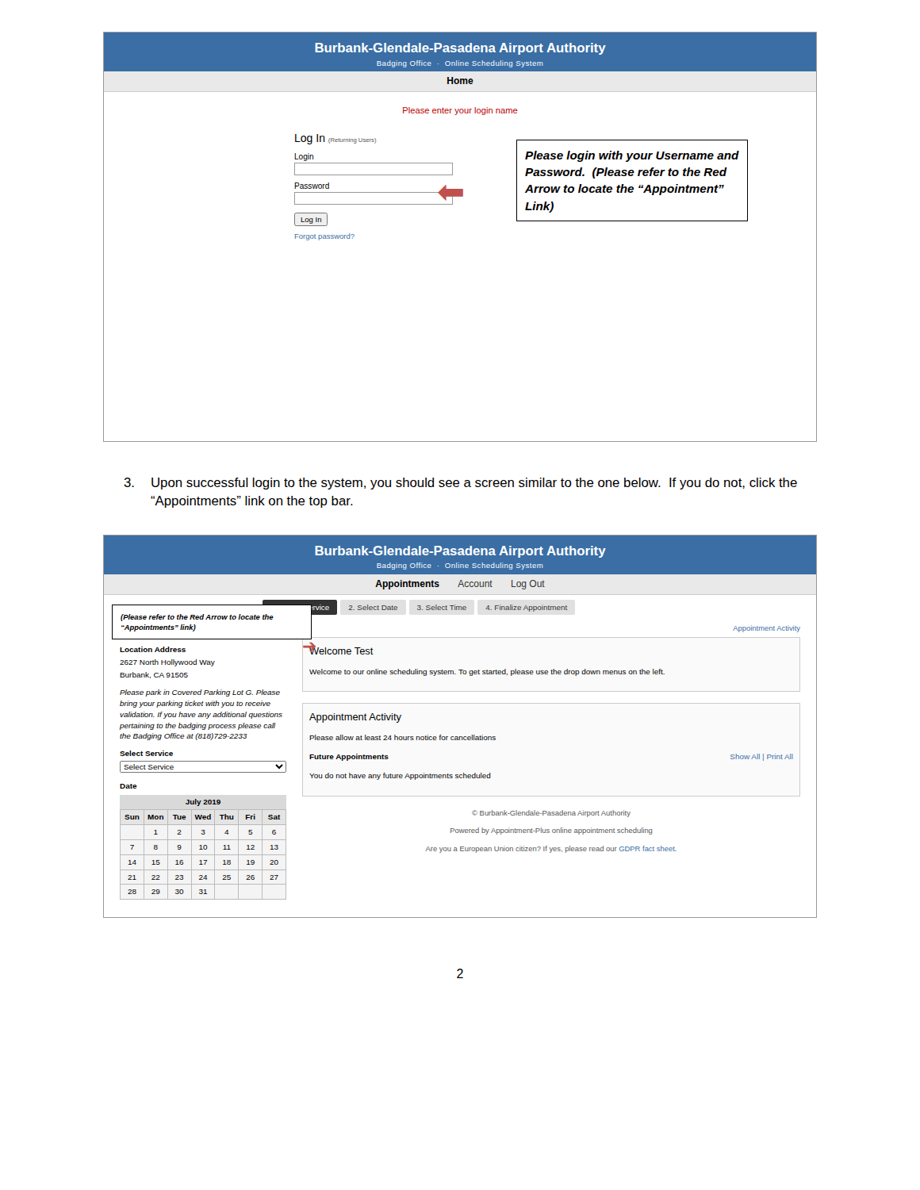Burbank-Glendale-Pasadena Airport Authority
Badging Office · Online Scheduling System
Home
Please enter your login name
Log In (Returning Users)
Login Password Log In Forgot password?
⬅
Please login with your Username and Password. (Please refer to the Red Arrow to locate the “Appointment” Link)
3. Upon successful login to the system, you should see a screen similar to the one below. If you do not, click the “Appointments” link on the top bar.
Burbank-Glendale-Pasadena Airport Authority
Badging Office · Online Scheduling System
Appointments Account Log Out
(Please refer to the Red Arrow to locate the “Appointments” link)
➔
1. Select Service 2. Select Date 3. Select Time 4. Finalize Appointment
Appointment Locator
Location Address
2627 North Hollywood Way
Burbank, CA 91505
Please park in Covered Parking Lot G. Please bring your parking ticket with you to receive validation. If you have any additional questions pertaining to the badging process please call the Badging Office at (818)729-2233
Select Service
Select Service
Date
July 2019
| Sun | Mon | Tue | Wed | Thu | Fri | Sat |
| --- | --- | --- | --- | --- | --- | --- |
| | 1 | 2 | 3 | 4 | 5 | 6 |
| 7 | 8 | 9 | 10 | 11 | 12 | 13 |
| 14 | 15 | 16 | 17 | 18 | 19 | 20 |
| 21 | 22 | 23 | 24 | 25 | 26 | 27 |
| 28 | 29 | 30 | 31 | | | |
Appointment Activity
Welcome Test
Welcome to our online scheduling system. To get started, please use the drop down menus on the left.
Appointment Activity
Please allow at least 24 hours notice for cancellations
Future Appointments Show All | Print All
You do not have any future Appointments scheduled
© Burbank-Glendale-Pasadena Airport Authority
Powered by Appointment-Plus online appointment scheduling
Are you a European Union citizen? If yes, please read our GDPR fact sheet.
2